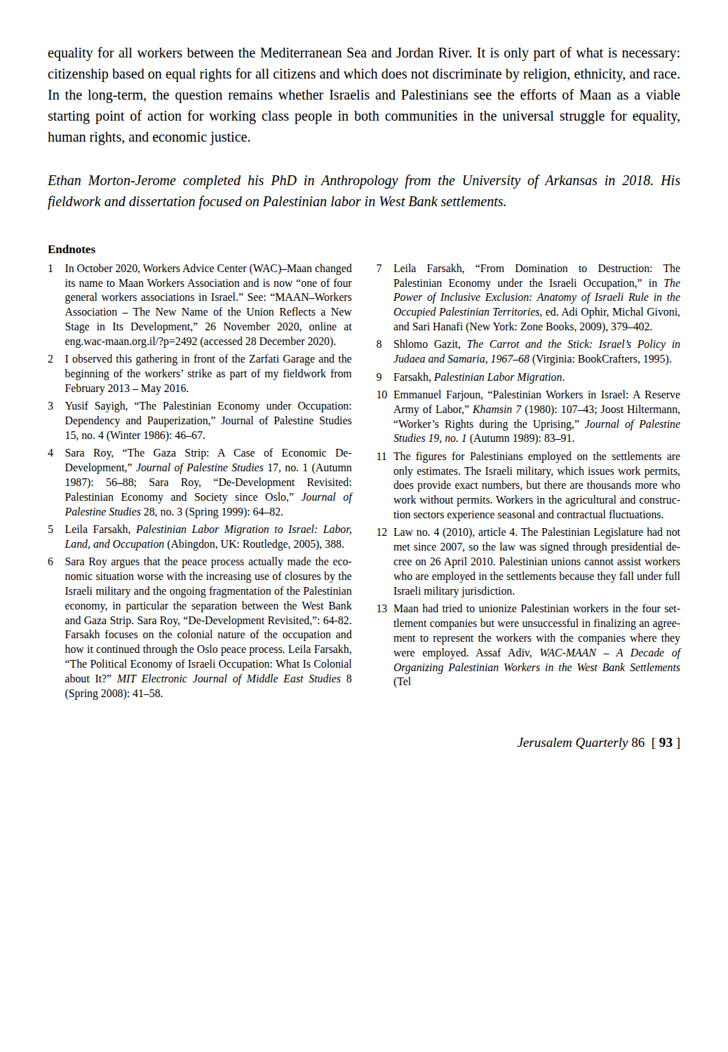equality for all workers between the Mediterranean Sea and Jordan River. It is only part of what is necessary: citizenship based on equal rights for all citizens and which does not discriminate by religion, ethnicity, and race. In the long-term, the question remains whether Israelis and Palestinians see the efforts of Maan as a viable starting point of action for working class people in both communities in the universal struggle for equality, human rights, and economic justice.
Ethan Morton-Jerome completed his PhD in Anthropology from the University of Arkansas in 2018. His fieldwork and dissertation focused on Palestinian labor in West Bank settlements.
Endnotes
In October 2020, Workers Advice Center (WAC)–Maan changed its name to Maan Workers Association and is now “one of four general workers associations in Israel.” See: “MAAN–Workers Association – The New Name of the Union Reflects a New Stage in Its Development,” 26 November 2020, online at eng.wac-maan.org.il/?p=2492 (accessed 28 December 2020).
I observed this gathering in front of the Zarfati Garage and the beginning of the workers’ strike as part of my fieldwork from February 2013 – May 2016.
Yusif Sayigh, “The Palestinian Economy under Occupation: Dependency and Pauperization,” Journal of Palestine Studies 15, no. 4 (Winter 1986): 46–67.
Sara Roy, “The Gaza Strip: A Case of Economic De-Development,” Journal of Palestine Studies 17, no. 1 (Autumn 1987): 56–88; Sara Roy, “De-Development Revisited: Palestinian Economy and Society since Oslo,” Journal of Palestine Studies 28, no. 3 (Spring 1999): 64–82.
Leila Farsakh, Palestinian Labor Migration to Israel: Labor, Land, and Occupation (Abingdon, UK: Routledge, 2005), 388.
Sara Roy argues that the peace process actually made the economic situation worse with the increasing use of closures by the Israeli military and the ongoing fragmentation of the Palestinian economy, in particular the separation between the West Bank and Gaza Strip. Sara Roy, “De-Development Revisited,”: 64-82. Farsakh focuses on the colonial nature of the occupation and how it continued through the Oslo peace process. Leila Farsakh, “The Political Economy of Israeli Occupation: What Is Colonial about It?” MIT Electronic Journal of Middle East Studies 8 (Spring 2008): 41–58.
Leila Farsakh, “From Domination to Destruction: The Palestinian Economy under the Israeli Occupation,” in The Power of Inclusive Exclusion: Anatomy of Israeli Rule in the Occupied Palestinian Territories, ed. Adi Ophir, Michal Givoni, and Sari Hanafi (New York: Zone Books, 2009), 379–402.
Shlomo Gazit, The Carrot and the Stick: Israel’s Policy in Judaea and Samaria, 1967–68 (Virginia: BookCrafters, 1995).
Farsakh, Palestinian Labor Migration.
Emmanuel Farjoun, “Palestinian Workers in Israel: A Reserve Army of Labor,” Khamsin 7 (1980): 107–43; Joost Hiltermann, “Worker’s Rights during the Uprising,” Journal of Palestine Studies 19, no. 1 (Autumn 1989): 83–91.
The figures for Palestinians employed on the settlements are only estimates. The Israeli military, which issues work permits, does provide exact numbers, but there are thousands more who work without permits. Workers in the agricultural and construction sectors experience seasonal and contractual fluctuations.
Law no. 4 (2010), article 4. The Palestinian Legislature had not met since 2007, so the law was signed through presidential decree on 26 April 2010. Palestinian unions cannot assist workers who are employed in the settlements because they fall under full Israeli military jurisdiction.
Maan had tried to unionize Palestinian workers in the four settlement companies but were unsuccessful in finalizing an agreement to represent the workers with the companies where they were employed. Assaf Adiv, WAC-MAAN – A Decade of Organizing Palestinian Workers in the West Bank Settlements (Tel
Jerusalem Quarterly 86 [ 93 ]